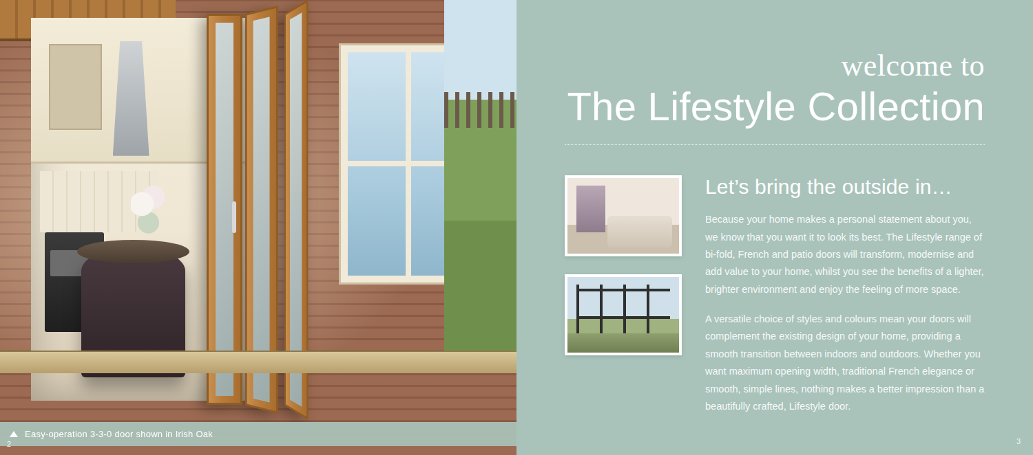Easy-operation 3-3-0 door shown in Irish Oak
2
welcome to
The Lifestyle Collection
Let’s bring the outside in…
Because your home makes a personal statement about you, we know that you want it to look its best. The Lifestyle range of bi-fold, French and patio doors will transform, modernise and add value to your home, whilst you see the benefits of a lighter, brighter environment and enjoy the feeling of more space.
A versatile choice of styles and colours mean your doors will complement the existing design of your home, providing a smooth transition between indoors and outdoors. Whether you want maximum opening width, traditional French elegance or smooth, simple lines, nothing makes a better impression than a beautifully crafted, Lifestyle door.
3